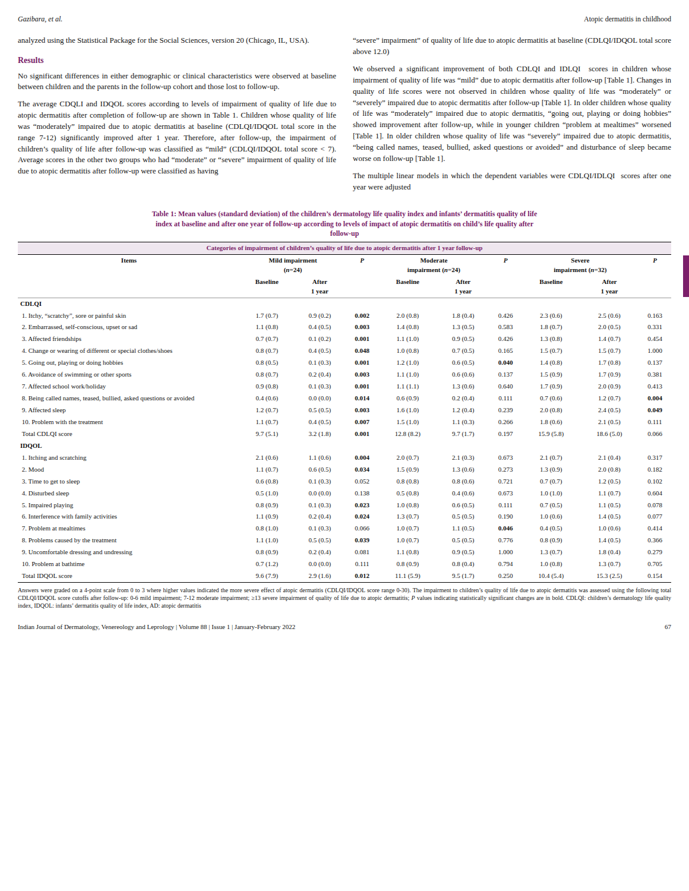Gazibara, et al.
Atopic dermatitis in childhood
analyzed using the Statistical Package for the Social Sciences, version 20 (Chicago, IL, USA).
Results
No significant differences in either demographic or clinical characteristics were observed at baseline between children and the parents in the follow-up cohort and those lost to follow-up.
The average CDQLI and IDQOL scores according to levels of impairment of quality of life due to atopic dermatitis after completion of follow-up are shown in Table 1. Children whose quality of life was “moderately” impaired due to atopic dermatitis at baseline (CDLQI/IDQOL total score in the range 7-12) significantly improved after 1 year. Therefore, after follow-up, the impairment of children’s quality of life after follow-up was classified as “mild” (CDLQI/IDQOL total score < 7). Average scores in the other two groups who had “moderate” or “severe” impairment of quality of life due to atopic dermatitis after follow-up were classified as having
“severe” impairment” of quality of life due to atopic dermatitis at baseline (CDLQI/IDQOL total score above 12.0)
We observed a significant improvement of both CDLQI and IDLQI scores in children whose impairment of quality of life was “mild” due to atopic dermatitis after follow-up [Table 1]. Changes in quality of life scores were not observed in children whose quality of life was “moderately” or “severely” impaired due to atopic dermatitis after follow-up [Table 1]. In older children whose quality of life was “moderately” impaired due to atopic dermatitis, “going out, playing or doing hobbies” showed improvement after follow-up, while in younger children “problem at mealtimes” worsened [Table 1]. In older children whose quality of life was “severely” impaired due to atopic dermatitis, “being called names, teased, bullied, asked questions or avoided” and disturbance of sleep became worse on follow-up [Table 1].
The multiple linear models in which the dependent variables were CDLQI/IDLQI scores after one year were adjusted
Table 1: Mean values (standard deviation) of the children’s dermatology life quality index and infants’ dermatitis quality of life
index at baseline and after one year of follow-up according to levels of impact of atopic dermatitis on child’s life quality after
follow-up
| Categories of impairment of children’s quality of life due to atopic dermatitis after 1 year follow-up |
| --- |
| Items | Mild impairment ( n =24) | P | Moderate impairment ( n =24) | P | Severe impairment ( n =32) | P |
| | Baseline | After 1 year | | Baseline | After 1 year | | Baseline | After 1 year | |
| CDLQI | |
| 1. Itchy, “scratchy”, sore or painful skin | 1.7 (0.7) | 0.9 (0.2) | 0.002 | 2.0 (0.8) | 1.8 (0.4) | 0.426 | 2.3 (0.6) | 2.5 (0.6) | 0.163 |
| 2. Embarrassed, self-conscious, upset or sad | 1.1 (0.8) | 0.4 (0.5) | 0.003 | 1.4 (0.8) | 1.3 (0.5) | 0.583 | 1.8 (0.7) | 2.0 (0.5) | 0.331 |
| 3. Affected friendships | 0.7 (0.7) | 0.1 (0.2) | 0.001 | 1.1 (1.0) | 0.9 (0.5) | 0.426 | 1.3 (0.8) | 1.4 (0.7) | 0.454 |
| 4. Change or wearing of different or special clothes/shoes | 0.8 (0.7) | 0.4 (0.5) | 0.048 | 1.0 (0.8) | 0.7 (0.5) | 0.165 | 1.5 (0.7) | 1.5 (0.7) | 1.000 |
| 5. Going out, playing or doing hobbies | 0.8 (0.5) | 0.1 (0.3) | 0.001 | 1.2 (1.0) | 0.6 (0.5) | 0.040 | 1.4 (0.8) | 1.7 (0.8) | 0.137 |
| 6. Avoidance of swimming or other sports | 0.8 (0.7) | 0.2 (0.4) | 0.003 | 1.1 (1.0) | 0.6 (0.6) | 0.137 | 1.5 (0.9) | 1.7 (0.9) | 0.381 |
| 7. Affected school work/holiday | 0.9 (0.8) | 0.1 (0.3) | 0.001 | 1.1 (1.1) | 1.3 (0.6) | 0.640 | 1.7 (0.9) | 2.0 (0.9) | 0.413 |
| 8. Being called names, teased, bullied, asked questions or avoided | 0.4 (0.6) | 0.0 (0.0) | 0.014 | 0.6 (0.9) | 0.2 (0.4) | 0.111 | 0.7 (0.6) | 1.2 (0.7) | 0.004 |
| 9. Affected sleep | 1.2 (0.7) | 0.5 (0.5) | 0.003 | 1.6 (1.0) | 1.2 (0.4) | 0.239 | 2.0 (0.8) | 2.4 (0.5) | 0.049 |
| 10. Problem with the treatment | 1.1 (0.7) | 0.4 (0.5) | 0.007 | 1.5 (1.0) | 1.1 (0.3) | 0.266 | 1.8 (0.6) | 2.1 (0.5) | 0.111 |
| Total CDLQI score | 9.7 (5.1) | 3.2 (1.8) | 0.001 | 12.8 (8.2) | 9.7 (1.7) | 0.197 | 15.9 (5.8) | 18.6 (5.0) | 0.066 |
| IDQOL | |
| 1. Itching and scratching | 2.1 (0.6) | 1.1 (0.6) | 0.004 | 2.0 (0.7) | 2.1 (0.3) | 0.673 | 2.1 (0.7) | 2.1 (0.4) | 0.317 |
| 2. Mood | 1.1 (0.7) | 0.6 (0.5) | 0.034 | 1.5 (0.9) | 1.3 (0.6) | 0.273 | 1.3 (0.9) | 2.0 (0.8) | 0.182 |
| 3. Time to get to sleep | 0.6 (0.8) | 0.1 (0.3) | 0.052 | 0.8 (0.8) | 0.8 (0.6) | 0.721 | 0.7 (0.7) | 1.2 (0.5) | 0.102 |
| 4. Disturbed sleep | 0.5 (1.0) | 0.0 (0.0) | 0.138 | 0.5 (0.8) | 0.4 (0.6) | 0.673 | 1.0 (1.0) | 1.1 (0.7) | 0.604 |
| 5. Impaired playing | 0.8 (0.9) | 0.1 (0.3) | 0.023 | 1.0 (0.8) | 0.6 (0.5) | 0.111 | 0.7 (0.5) | 1.1 (0.5) | 0.078 |
| 6. Interference with family activities | 1.1 (0.9) | 0.2 (0.4) | 0.024 | 1.3 (0.7) | 0.5 (0.5) | 0.190 | 1.0 (0.6) | 1.4 (0.5) | 0.077 |
| 7. Problem at mealtimes | 0.8 (1.0) | 0.1 (0.3) | 0.066 | 1.0 (0.7) | 1.1 (0.5) | 0.046 | 0.4 (0.5) | 1.0 (0.6) | 0.414 |
| 8. Problems caused by the treatment | 1.1 (1.0) | 0.5 (0.5) | 0.039 | 1.0 (0.7) | 0.5 (0.5) | 0.776 | 0.8 (0.9) | 1.4 (0.5) | 0.366 |
| 9. Uncomfortable dressing and undressing | 0.8 (0.9) | 0.2 (0.4) | 0.081 | 1.1 (0.8) | 0.9 (0.5) | 1.000 | 1.3 (0.7) | 1.8 (0.4) | 0.279 |
| 10. Problem at bathtime | 0.7 (1.2) | 0.0 (0.0) | 0.111 | 0.8 (0.9) | 0.8 (0.4) | 0.794 | 1.0 (0.8) | 1.3 (0.7) | 0.705 |
| Total IDQOL score | 9.6 (7.9) | 2.9 (1.6) | 0.012 | 11.1 (5.9) | 9.5 (1.7) | 0.250 | 10.4 (5.4) | 15.3 (2.5) | 0.154 |
Answers were graded on a 4-point scale from 0 to 3 where higher values indicated the more severe effect of atopic dermatitis (CDLQI/IDQOL score range 0-30). The impairment to children’s quality of life due to atopic dermatitis was assessed using the following total CDLQI/IDQOL score cutoffs after follow-up: 0-6 mild impairment; 7-12 moderate impairment; ≥13 severe impairment of quality of life due to atopic dermatitis; P values indicating statistically significant changes are in bold. CDLQI: children’s dermatology life quality index, IDQOL: infants’ dermatitis quality of life index, AD: atopic dermatitis
Indian Journal of Dermatology, Venereology and Leprology | Volume 88 | Issue 1 | January-February 2022
67